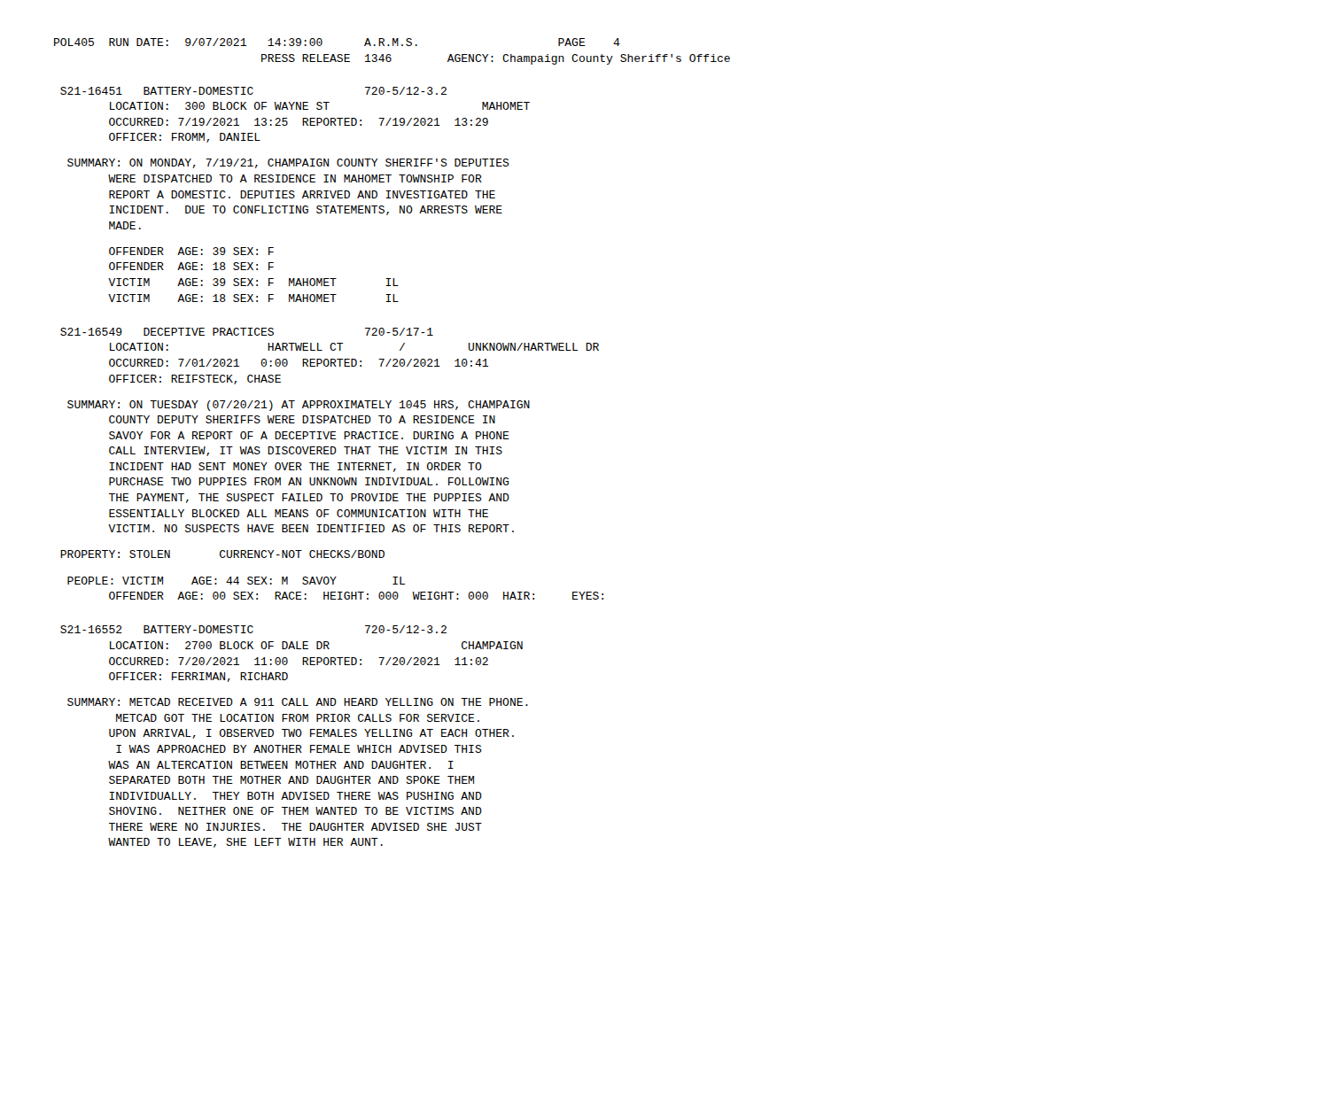POL405  RUN DATE:  9/07/2021   14:39:00      A.R.M.S.                    PAGE    4
                              PRESS RELEASE  1346        AGENCY: Champaign County Sheriff's Office
 S21-16451   BATTERY-DOMESTIC                720-5/12-3.2
        LOCATION:  300 BLOCK OF WAYNE ST                      MAHOMET
        OCCURRED: 7/19/2021  13:25  REPORTED:  7/19/2021  13:29
        OFFICER: FROMM, DANIEL
  SUMMARY: ON MONDAY, 7/19/21, CHAMPAIGN COUNTY SHERIFF'S DEPUTIES
        WERE DISPATCHED TO A RESIDENCE IN MAHOMET TOWNSHIP FOR
        REPORT A DOMESTIC. DEPUTIES ARRIVED AND INVESTIGATED THE
        INCIDENT.  DUE TO CONFLICTING STATEMENTS, NO ARRESTS WERE
        MADE.
        OFFENDER  AGE: 39 SEX: F
        OFFENDER  AGE: 18 SEX: F
        VICTIM    AGE: 39 SEX: F  MAHOMET       IL
        VICTIM    AGE: 18 SEX: F  MAHOMET       IL
 S21-16549   DECEPTIVE PRACTICES             720-5/17-1
        LOCATION:              HARTWELL CT        /         UNKNOWN/HARTWELL DR
        OCCURRED: 7/01/2021   0:00  REPORTED:  7/20/2021  10:41
        OFFICER: REIFSTECK, CHASE
  SUMMARY: ON TUESDAY (07/20/21) AT APPROXIMATELY 1045 HRS, CHAMPAIGN
        COUNTY DEPUTY SHERIFFS WERE DISPATCHED TO A RESIDENCE IN
        SAVOY FOR A REPORT OF A DECEPTIVE PRACTICE. DURING A PHONE
        CALL INTERVIEW, IT WAS DISCOVERED THAT THE VICTIM IN THIS
        INCIDENT HAD SENT MONEY OVER THE INTERNET, IN ORDER TO
        PURCHASE TWO PUPPIES FROM AN UNKNOWN INDIVIDUAL. FOLLOWING
        THE PAYMENT, THE SUSPECT FAILED TO PROVIDE THE PUPPIES AND
        ESSENTIALLY BLOCKED ALL MEANS OF COMMUNICATION WITH THE
        VICTIM. NO SUSPECTS HAVE BEEN IDENTIFIED AS OF THIS REPORT.
 PROPERTY: STOLEN       CURRENCY-NOT CHECKS/BOND
  PEOPLE: VICTIM    AGE: 44 SEX: M  SAVOY        IL
        OFFENDER  AGE: 00 SEX:  RACE:  HEIGHT: 000  WEIGHT: 000  HAIR:     EYES:
 S21-16552   BATTERY-DOMESTIC                720-5/12-3.2
        LOCATION:  2700 BLOCK OF DALE DR                   CHAMPAIGN
        OCCURRED: 7/20/2021  11:00  REPORTED:  7/20/2021  11:02
        OFFICER: FERRIMAN, RICHARD
  SUMMARY: METCAD RECEIVED A 911 CALL AND HEARD YELLING ON THE PHONE.
         METCAD GOT THE LOCATION FROM PRIOR CALLS FOR SERVICE.
        UPON ARRIVAL, I OBSERVED TWO FEMALES YELLING AT EACH OTHER.
         I WAS APPROACHED BY ANOTHER FEMALE WHICH ADVISED THIS
        WAS AN ALTERCATION BETWEEN MOTHER AND DAUGHTER.  I
        SEPARATED BOTH THE MOTHER AND DAUGHTER AND SPOKE THEM
        INDIVIDUALLY.  THEY BOTH ADVISED THERE WAS PUSHING AND
        SHOVING.  NEITHER ONE OF THEM WANTED TO BE VICTIMS AND
        THERE WERE NO INJURIES.  THE DAUGHTER ADVISED SHE JUST
        WANTED TO LEAVE, SHE LEFT WITH HER AUNT.